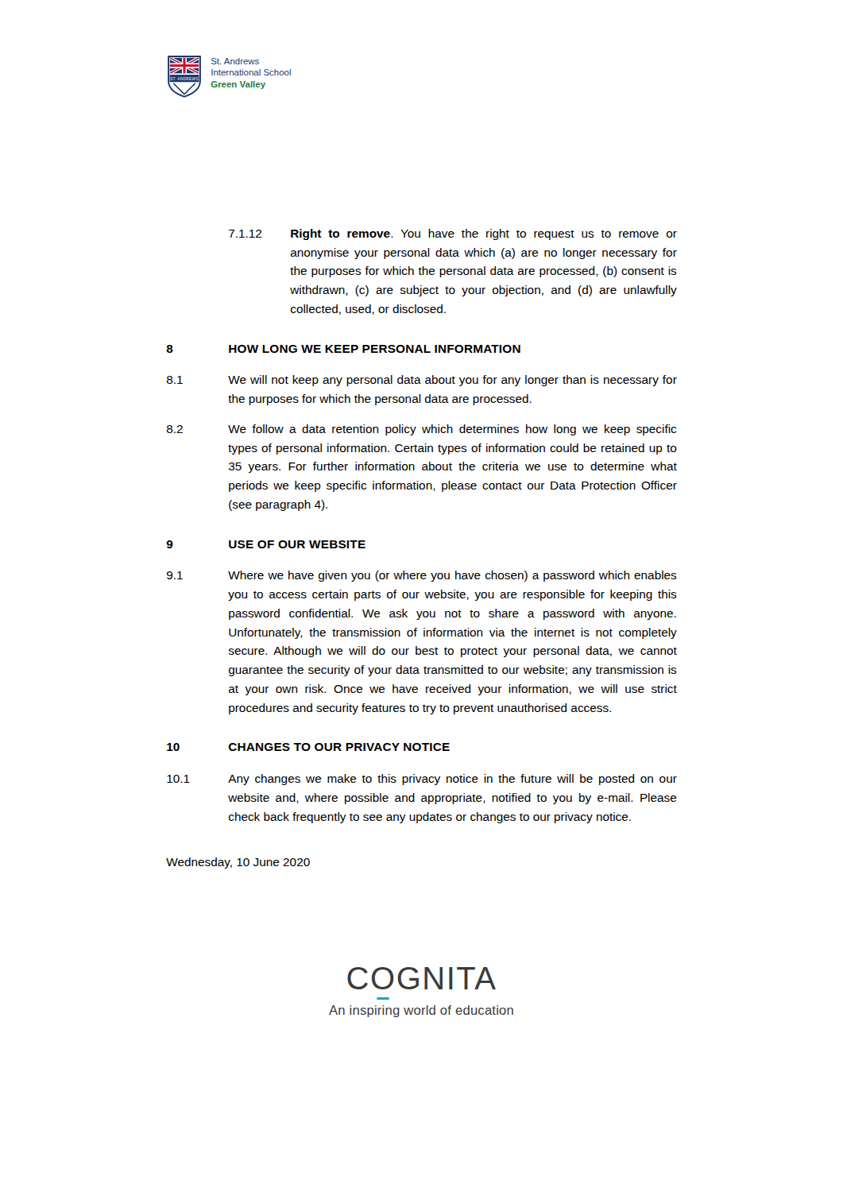ST. ANDREWS
St. Andrews
International School
Green Valley
7.1.12
Right to remove. You have the right to request us to remove or anonymise your personal data which (a) are no longer necessary for the purposes for which the personal data are processed, (b) consent is withdrawn, (c) are subject to your objection, and (d) are unlawfully collected, used, or disclosed.
8
HOW LONG WE KEEP PERSONAL INFORMATION
8.1
We will not keep any personal data about you for any longer than is necessary for the purposes for which the personal data are processed.
8.2
We follow a data retention policy which determines how long we keep specific types of personal information. Certain types of information could be retained up to 35 years. For further information about the criteria we use to determine what periods we keep specific information, please contact our Data Protection Officer (see paragraph 4).
9
USE OF OUR WEBSITE
9.1
Where we have given you (or where you have chosen) a password which enables you to access certain parts of our website, you are responsible for keeping this password confidential. We ask you not to share a password with anyone. Unfortunately, the transmission of information via the internet is not completely secure. Although we will do our best to protect your personal data, we cannot guarantee the security of your data transmitted to our website; any transmission is at your own risk. Once we have received your information, we will use strict procedures and security features to try to prevent unauthorised access.
10
CHANGES TO OUR PRIVACY NOTICE
10.1
Any changes we make to this privacy notice in the future will be posted on our website and, where possible and appropriate, notified to you by e-mail. Please check back frequently to see any updates or changes to our privacy notice.
Wednesday, 10 June 2020
COGNITA
An inspiring world of education